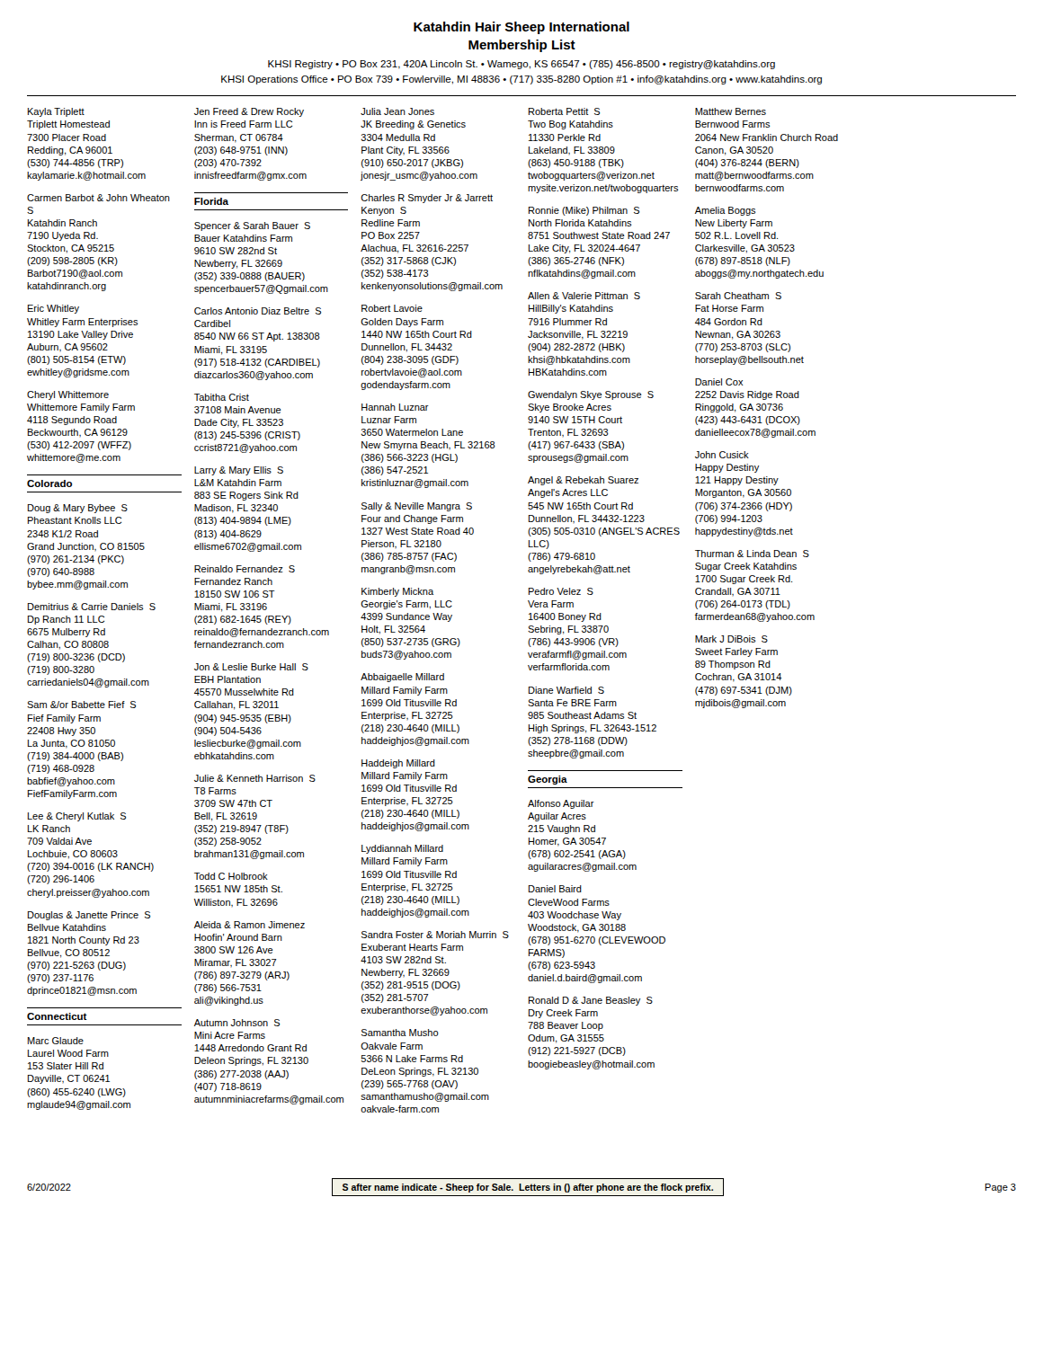Katahdin Hair Sheep International
Membership List
KHSI Registry • PO Box 231, 420A Lincoln St. • Wamego, KS 66547 • (785) 456-8500 • registry@katahdins.org
KHSI Operations Office • PO Box 739 • Fowlerville, MI 48836 • (717) 335-8280 Option #1 • info@katahdins.org • www.katahdins.org
Kayla Triplett
Triplett Homestead
7300 Placer Road
Redding, CA 96001
(530) 744-4856 (TRP)
kaylamarie.k@hotmail.com
Carmen Barbot & John Wheaton S
Katahdin Ranch
7190 Uyeda Rd.
Stockton, CA 95215
(209) 598-2805 (KR)
Barbot7190@aol.com
katahdinranch.org
Eric Whitley
Whitley Farm Enterprises
13190 Lake Valley Drive
Auburn, CA 95602
(801) 505-8154 (ETW)
ewhitley@gridsme.com
Cheryl Whittemore
Whittemore Family Farm
4118 Segundo Road
Beckwourth, CA 96129
(530) 412-2097 (WFFZ)
whittemore@me.com
Colorado
Doug & Mary Bybee S
Pheastant Knolls LLC
2348 K1/2 Road
Grand Junction, CO 81505
(970) 261-2134 (PKC)
(970) 640-8988
bybee.mm@gmail.com
Demitrius & Carrie Daniels S
Dp Ranch 11 LLC
6675 Mulberry Rd
Calhan, CO 80808
(719) 800-3236 (DCD)
(719) 800-3280
carriedaniels04@gmail.com
Sam &/or Babette Fief S
Fief Family Farm
22408 Hwy 350
La Junta, CO 81050
(719) 384-4000 (BAB)
(719) 468-0928
babfief@yahoo.com
FiefFamilyFarm.com
Lee & Cheryl Kutlak S
LK Ranch
709 Valdai Ave
Lochbuie, CO 80603
(720) 394-0016 (LK RANCH)
(720) 296-1406
cheryl.preisser@yahoo.com
Douglas & Janette Prince S
Bellvue Katahdins
1821 North County Rd 23
Bellvue, CO 80512
(970) 221-5263 (DUG)
(970) 237-1176
dprince01821@msn.com
Connecticut
Marc Glaude
Laurel Wood Farm
153 Slater Hill Rd
Dayville, CT 06241
(860) 455-6240 (LWG)
mglaude94@gmail.com
Jen Freed & Drew Rocky
Inn is Freed Farm LLC
Sherman, CT 06784
(203) 648-9751 (INN)
(203) 470-7392
innisfreedfarm@gmx.com
Florida
Spencer & Sarah Bauer S
Bauer Katahdins Farm
9610 SW 282nd St
Newberry, FL 32669
(352) 339-0888 (BAUER)
spencerbauer57@Qgmail.com
Carlos Antonio Diaz Beltre S
Cardibel
8540 NW 66 ST Apt. 138308
Miami, FL 33195
(917) 518-4132 (CARDIBEL)
diazcarlos360@yahoo.com
Tabitha Crist
37108 Main Avenue
Dade City, FL 33523
(813) 245-5396 (CRIST)
ccrist8721@yahoo.com
Larry & Mary Ellis S
L&M Katahdin Farm
883 SE Rogers Sink Rd
Madison, FL 32340
(813) 404-9894 (LME)
(813) 404-8629
ellisme6702@gmail.com
Reinaldo Fernandez S
Fernandez Ranch
18150 SW 106 ST
Miami, FL 33196
(281) 682-1645 (REY)
reinaldo@fernandezranch.com
fernandezranch.com
Jon & Leslie Burke Hall S
EBH Plantation
45570 Musselwhite Rd
Callahan, FL 32011
(904) 945-9535 (EBH)
(904) 504-5436
lesliecburke@gmail.com
ebhkatahdins.com
Julie & Kenneth Harrison S
T8 Farms
3709 SW 47th CT
Bell, FL 32619
(352) 219-8947 (T8F)
(352) 258-9052
brahman131@gmail.com
Todd C Holbrook
15651 NW 185th St.
Williston, FL 32696
Aleida & Ramon Jimenez
Hoofin' Around Barn
3800 SW 126 Ave
Miramar, FL 33027
(786) 897-3279 (ARJ)
(786) 566-7531
ali@vikinghd.us
Autumn Johnson S
Mini Acre Farms
1448 Arredondo Grant Rd
Deleon Springs, FL 32130
(386) 277-2038 (AAJ)
(407) 718-8619
autumnminiacrefarms@gmail.com
Julia Jean Jones
JK Breeding & Genetics
3304 Medulla Rd
Plant City, FL 33566
(910) 650-2017 (JKBG)
jonesjr_usmc@yahoo.com
Charles R Smyder Jr & Jarrett Kenyon S
Redline Farm
PO Box 2257
Alachua, FL 32616-2257
(352) 317-5868 (CJK)
(352) 538-4173
kenkenyonsolutions@gmail.com
Robert Lavoie
Golden Days Farm
1440 NW 165th Court Rd
Dunnellon, FL 34432
(804) 238-3095 (GDF)
robertvlavoie@aol.com
godendaysfarm.com
Hannah Luznar
Luznar Farm
3650 Watermelon Lane
New Smyrna Beach, FL 32168
(386) 566-3223 (HGL)
(386) 547-2521
kristinluznar@gmail.com
Sally & Neville Mangra S
Four and Change Farm
1327 West State Road 40
Pierson, FL 32180
(386) 785-8757 (FAC)
mangranb@msn.com
Kimberly Mickna
Georgie's Farm, LLC
4399 Sundance Way
Holt, FL 32564
(850) 537-2735 (GRG)
buds73@yahoo.com
Abbaigaelle Millard
Millard Family Farm
1699 Old Titusville Rd
Enterprise, FL 32725
(218) 230-4640 (MILL)
haddeighjos@gmail.com
Haddeigh Millard
Millard Family Farm
1699 Old Titusville Rd
Enterprise, FL 32725
(218) 230-4640 (MILL)
haddeighjos@gmail.com
Lyddiannah Millard
Millard Family Farm
1699 Old Titusville Rd
Enterprise, FL 32725
(218) 230-4640 (MILL)
haddeighjos@gmail.com
Sandra Foster & Moriah Murrin S
Exuberant Hearts Farm
4103 SW 282nd St.
Newberry, FL 32669
(352) 281-9515 (DOG)
(352) 281-5707
exuberanthorse@yahoo.com
Samantha Musho
Oakvale Farm
5366 N Lake Farms Rd
DeLeon Springs, FL 32130
(239) 565-7768 (OAV)
samanthamusho@gmail.com
oakvale-farm.com
Roberta Pettit S
Two Bog Katahdins
11330 Perkle Rd
Lakeland, FL 33809
(863) 450-9188 (TBK)
twobogquarters@verizon.net
mysite.verizon.net/twobogquarters
Ronnie (Mike) Philman S
North Florida Katahdins
8751 Southwest State Road 247
Lake City, FL 32024-4647
(386) 365-2746 (NFK)
nflkatahdins@gmail.com
Allen & Valerie Pittman S
HillBilly's Katahdins
7916 Plummer Rd
Jacksonville, FL 32219
(904) 282-2872 (HBK)
khsi@hbkatahdins.com
HBKatahdins.com
Gwendalyn Skye Sprouse S
Skye Brooke Acres
9140 SW 15TH Court
Trenton, FL 32693
(417) 967-6433 (SBA)
sprousegs@gmail.com
Angel & Rebekah Suarez
Angel's Acres LLC
545 NW 165th Court Rd
Dunnellon, FL 34432-1223
(305) 505-0310 (ANGEL'S ACRES LLC)
(786) 479-6810
angelyrebekah@att.net
Pedro Velez S
Vera Farm
16400 Boney Rd
Sebring, FL 33870
(786) 443-9906 (VR)
verafarmfl@gmail.com
verfarmflorida.com
Diane Warfield S
Santa Fe BRE Farm
985 Southeast Adams St
High Springs, FL 32643-1512
(352) 278-1168 (DDW)
sheepbre@gmail.com
Georgia
Alfonso Aguilar
Aguilar Acres
215 Vaughn Rd
Homer, GA 30547
(678) 602-2541 (AGA)
aguilaracres@gmail.com
Daniel Baird
CleveWood Farms
403 Woodchase Way
Woodstock, GA 30188
(678) 951-6270 (CLEVEWOOD FARMS)
(678) 623-5943
daniel.d.baird@gmail.com
Ronald D & Jane Beasley S
Dry Creek Farm
788 Beaver Loop
Odum, GA 31555
(912) 221-5927 (DCB)
boogiebeasley@hotmail.com
Matthew Bernes
Bernwood Farms
2064 New Franklin Church Road
Canon, GA 30520
(404) 376-8244 (BERN)
matt@bernwoodfarms.com
bernwoodfarms.com
Amelia Boggs
New Liberty Farm
502 R.L. Lovell Rd.
Clarkesville, GA 30523
(678) 897-8518 (NLF)
aboggs@my.northgatech.edu
Sarah Cheatham S
Fat Horse Farm
484 Gordon Rd
Newnan, GA 30263
(770) 253-8703 (SLC)
horseplay@bellsouth.net
Daniel Cox
2252 Davis Ridge Road
Ringgold, GA 30736
(423) 443-6431 (DCOX)
danielleecox78@gmail.com
John Cusick
Happy Destiny
121 Happy Destiny
Morganton, GA 30560
(706) 374-2366 (HDY)
(706) 994-1203
happydestiny@tds.net
Thurman & Linda Dean S
Sugar Creek Katahdins
1700 Sugar Creek Rd.
Crandall, GA 30711
(706) 264-0173 (TDL)
farmerdean68@yahoo.com
Mark J DiBois S
Sweet Farley Farm
89 Thompson Rd
Cochran, GA 31014
(478) 697-5341 (DJM)
mjdibois@gmail.com
6/20/2022 S after name indicate - Sheep for Sale. Letters in () after phone are the flock prefix. Page 3